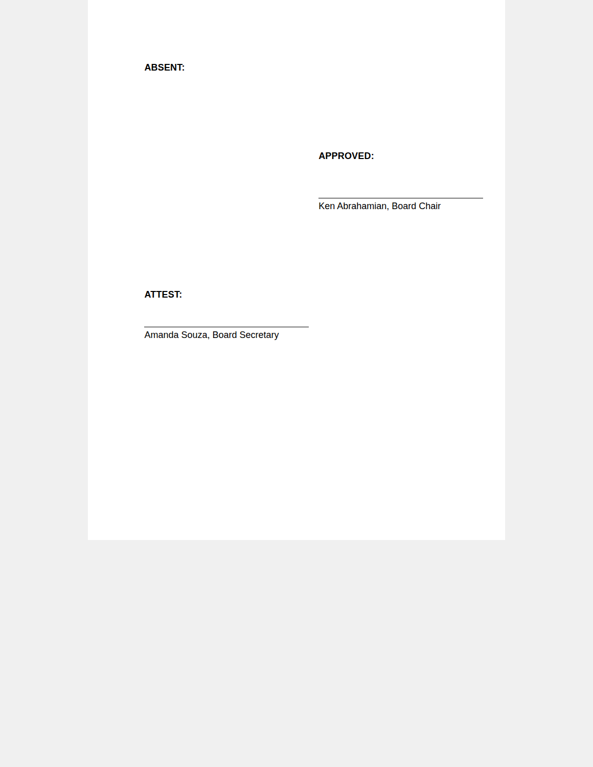ABSENT:
APPROVED: Ken Abrahamian, Board Chair
ATTEST: Amanda Souza, Board Secretary